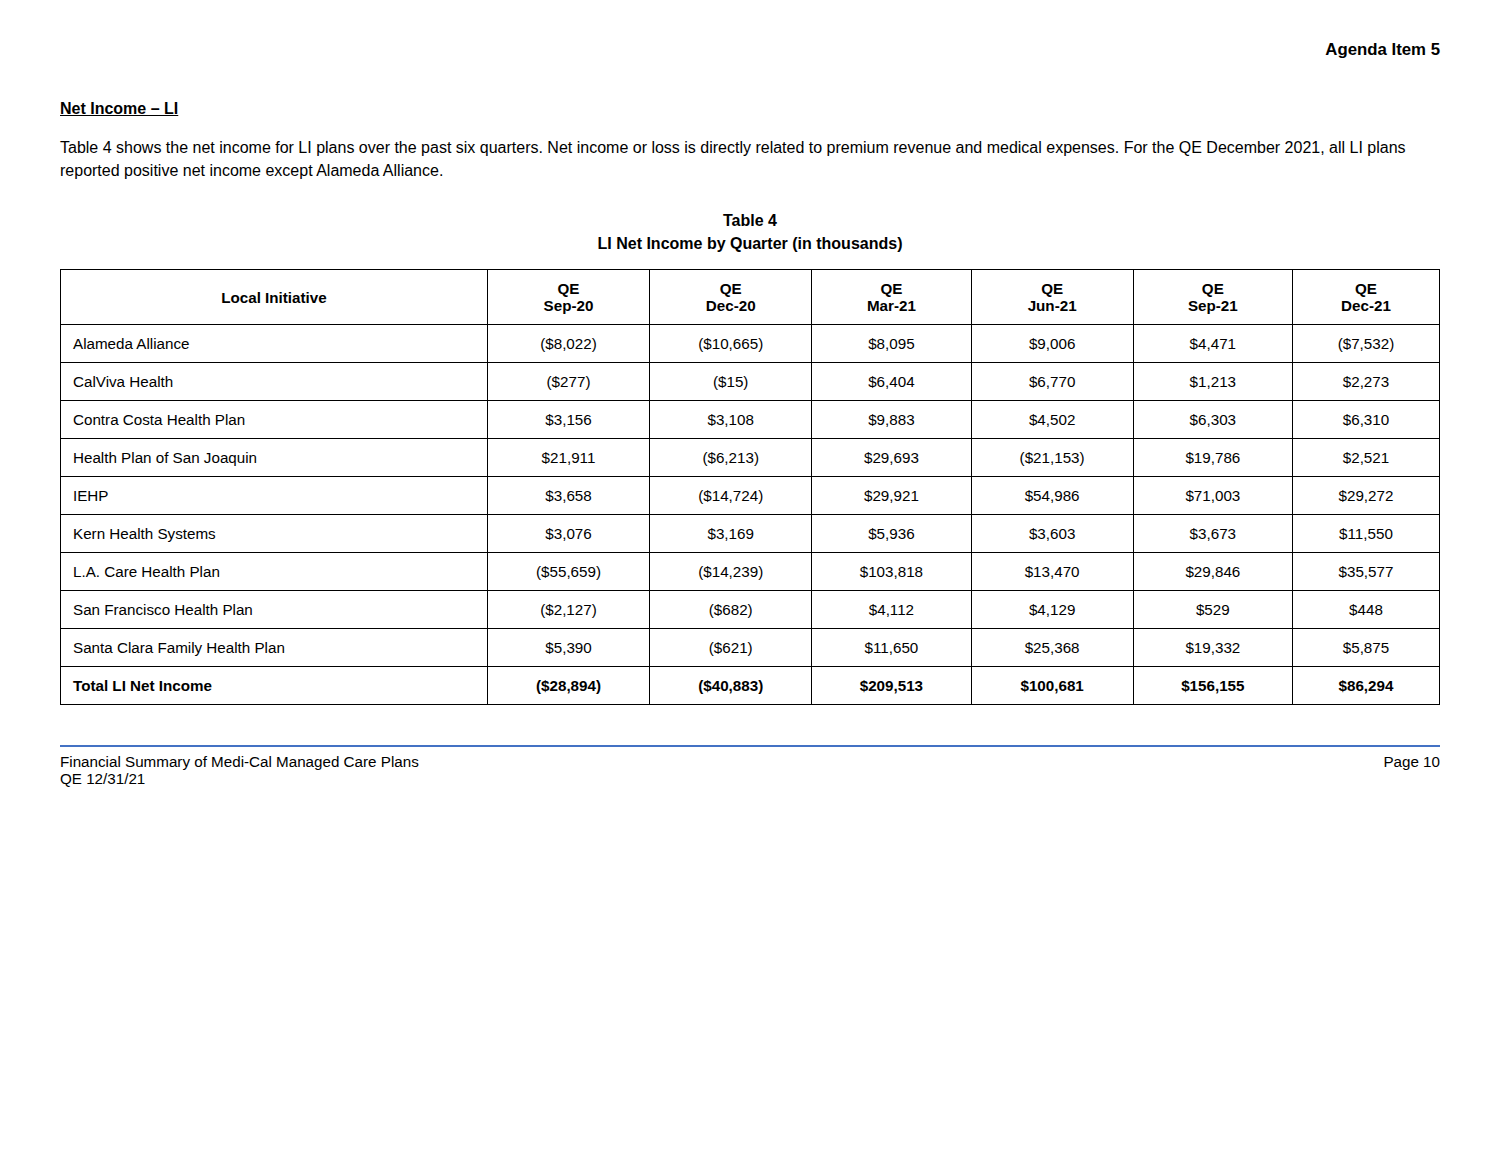Agenda Item 5
Net Income – LI
Table 4 shows the net income for LI plans over the past six quarters. Net income or loss is directly related to premium revenue and medical expenses. For the QE December 2021, all LI plans reported positive net income except Alameda Alliance.
Table 4
LI Net Income by Quarter (in thousands)
| Local Initiative | QE Sep-20 | QE Dec-20 | QE Mar-21 | QE Jun-21 | QE Sep-21 | QE Dec-21 |
| --- | --- | --- | --- | --- | --- | --- |
| Alameda Alliance | ($8,022) | ($10,665) | $8,095 | $9,006 | $4,471 | ($7,532) |
| CalViva Health | ($277) | ($15) | $6,404 | $6,770 | $1,213 | $2,273 |
| Contra Costa Health Plan | $3,156 | $3,108 | $9,883 | $4,502 | $6,303 | $6,310 |
| Health Plan of San Joaquin | $21,911 | ($6,213) | $29,693 | ($21,153) | $19,786 | $2,521 |
| IEHP | $3,658 | ($14,724) | $29,921 | $54,986 | $71,003 | $29,272 |
| Kern Health Systems | $3,076 | $3,169 | $5,936 | $3,603 | $3,673 | $11,550 |
| L.A. Care Health Plan | ($55,659) | ($14,239) | $103,818 | $13,470 | $29,846 | $35,577 |
| San Francisco Health Plan | ($2,127) | ($682) | $4,112 | $4,129 | $529 | $448 |
| Santa Clara Family Health Plan | $5,390 | ($621) | $11,650 | $25,368 | $19,332 | $5,875 |
| Total LI Net Income | ($28,894) | ($40,883) | $209,513 | $100,681 | $156,155 | $86,294 |
Financial Summary of Medi-Cal Managed Care Plans
QE 12/31/21
Page 10